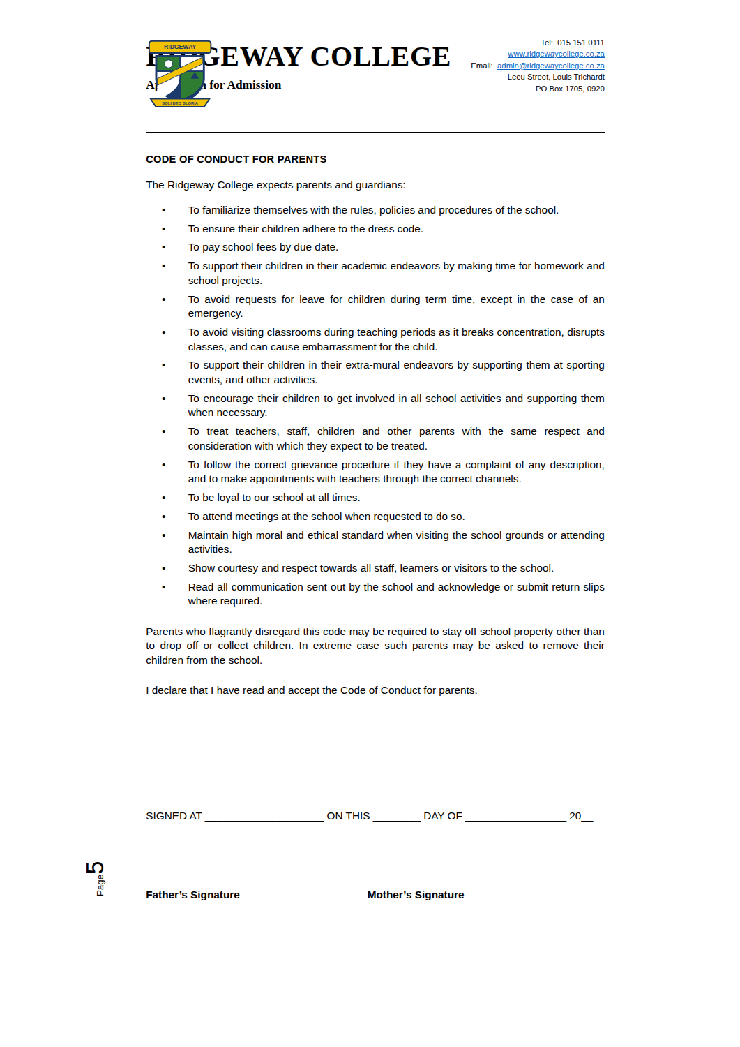RIDGEWAY SOLI DEO GLORIA
RIDGEWAY COLLEGE
Application for Admission
Tel: 015 151 0111
www.ridgewaycollege.co.za
Email: admin@ridgewaycollege.co.za
Leeu Street, Louis Trichardt
PO Box 1705, 0920
CODE OF CONDUCT FOR PARENTS
The Ridgeway College expects parents and guardians:
To familiarize themselves with the rules, policies and procedures of the school.
To ensure their children adhere to the dress code.
To pay school fees by due date.
To support their children in their academic endeavors by making time for homework and school projects.
To avoid requests for leave for children during term time, except in the case of an emergency.
To avoid visiting classrooms during teaching periods as it breaks concentration, disrupts classes, and can cause embarrassment for the child.
To support their children in their extra-mural endeavors by supporting them at sporting events, and other activities.
To encourage their children to get involved in all school activities and supporting them when necessary.
To treat teachers, staff, children and other parents with the same respect and consideration with which they expect to be treated.
To follow the correct grievance procedure if they have a complaint of any description, and to make appointments with teachers through the correct channels.
To be loyal to our school at all times.
To attend meetings at the school when requested to do so.
Maintain high moral and ethical standard when visiting the school grounds or attending activities.
Show courtesy and respect towards all staff, learners or visitors to the school.
Read all communication sent out by the school and acknowledge or submit return slips where required.
Parents who flagrantly disregard this code may be required to stay off school property other than to drop off or collect children. In extreme case such parents may be asked to remove their children from the school.
I declare that I have read and accept the Code of Conduct for parents.
SIGNED AT ____________________ ON THIS ________ DAY OF _________________ 20__
Father’s Signature
Mother’s Signature
Page5